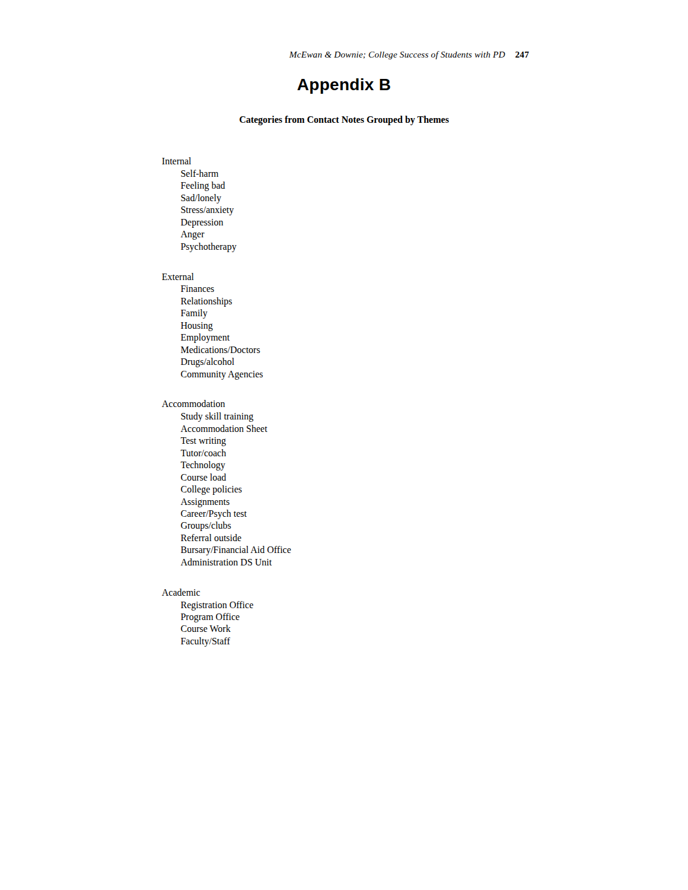McEwan & Downie; College Success of Students with PD 247
Appendix B
Categories from Contact Notes Grouped by Themes
Internal
Self-harm
Feeling bad
Sad/lonely
Stress/anxiety
Depression
Anger
Psychotherapy
External
Finances
Relationships
Family
Housing
Employment
Medications/Doctors
Drugs/alcohol
Community Agencies
Accommodation
Study skill training
Accommodation Sheet
Test writing
Tutor/coach
Technology
Course load
College policies
Assignments
Career/Psych test
Groups/clubs
Referral outside
Bursary/Financial Aid Office
Administration DS Unit
Academic
Registration Office
Program Office
Course Work
Faculty/Staff